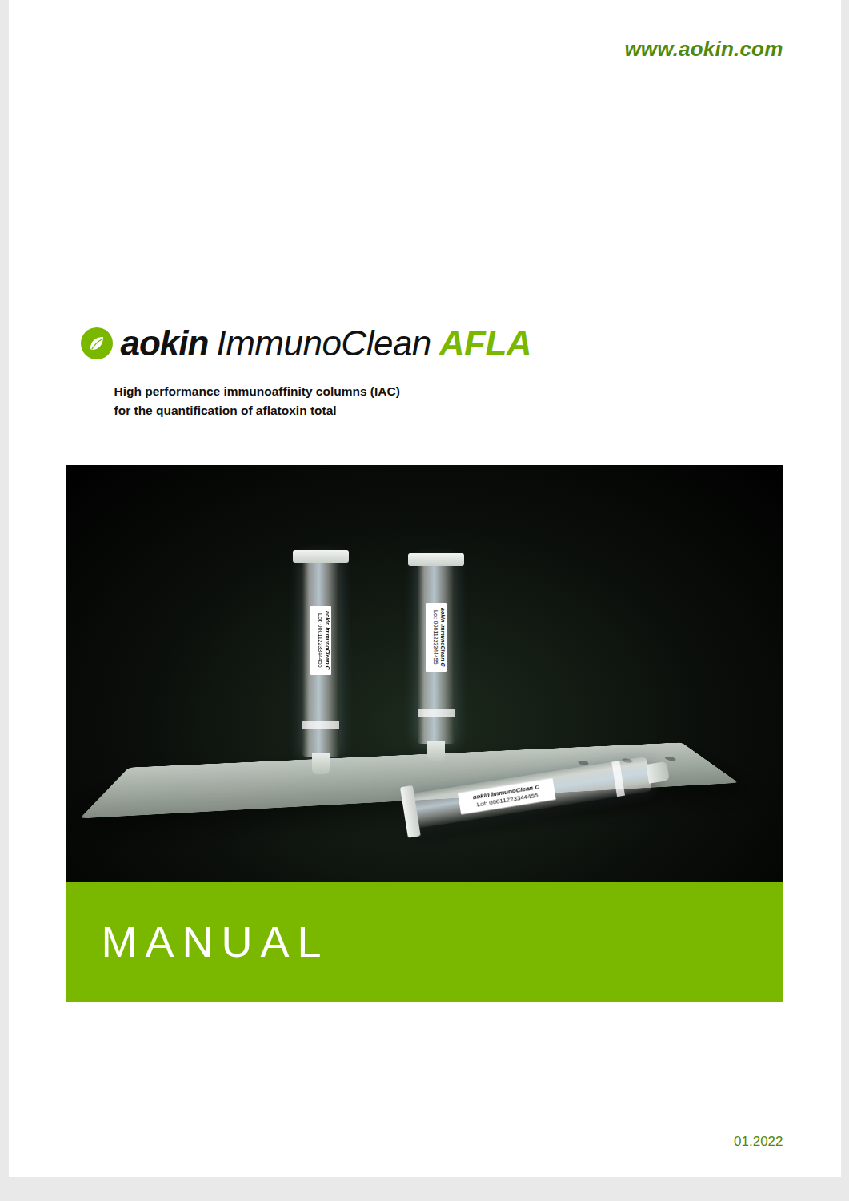www.aokin.com
aokin ImmunoClean AFLA
High performance immunoaffinity columns (IAC)
for the quantification of aflatoxin total
aokin ImmunoClean CLot: 00011223344455
aokin ImmunoClean CLot: 00011223344455
aokin ImmunoClean CLot: 00011223344455
MANUAL
01.2022